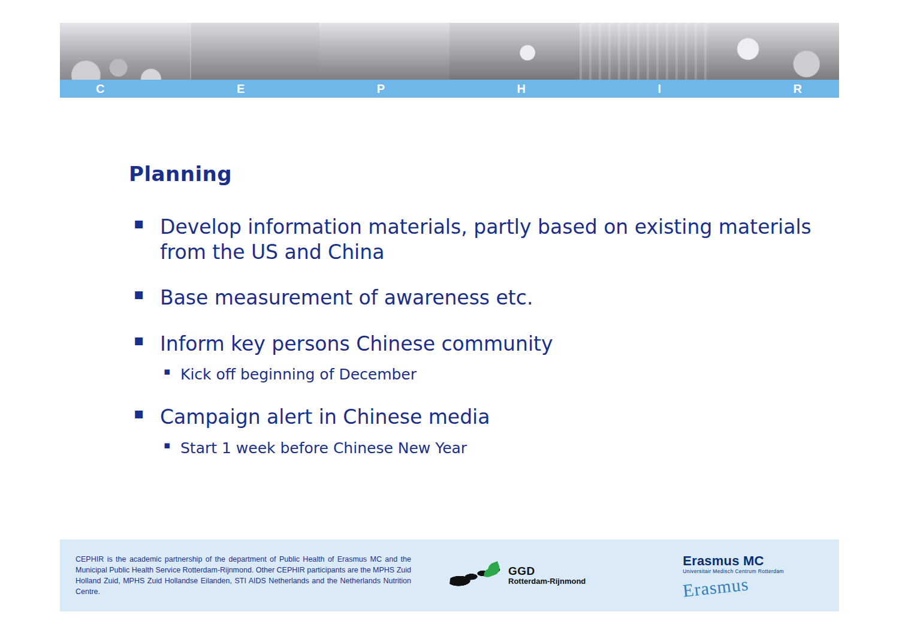CEPHIR
Planning
Develop information materials, partly based on existing materials from the US and China
Base measurement of awareness etc.
Inform key persons Chinese community
Kick off beginning of December
Campaign alert in Chinese media
Start 1 week before Chinese New Year
CEPHIR is the academic partnership of the department of Public Health of Erasmus MC and the Municipal Public Health Service Rotterdam-Rijnmond. Other CEPHIR participants are the MPHS Zuid Holland Zuid, MPHS Zuid Hollandse Eilanden, STI AIDS Netherlands and the Netherlands Nutrition Centre.
GGD
Rotterdam-Rijnmond
Erasmus MC
Universitair Medisch Centrum Rotterdam
Erasmus